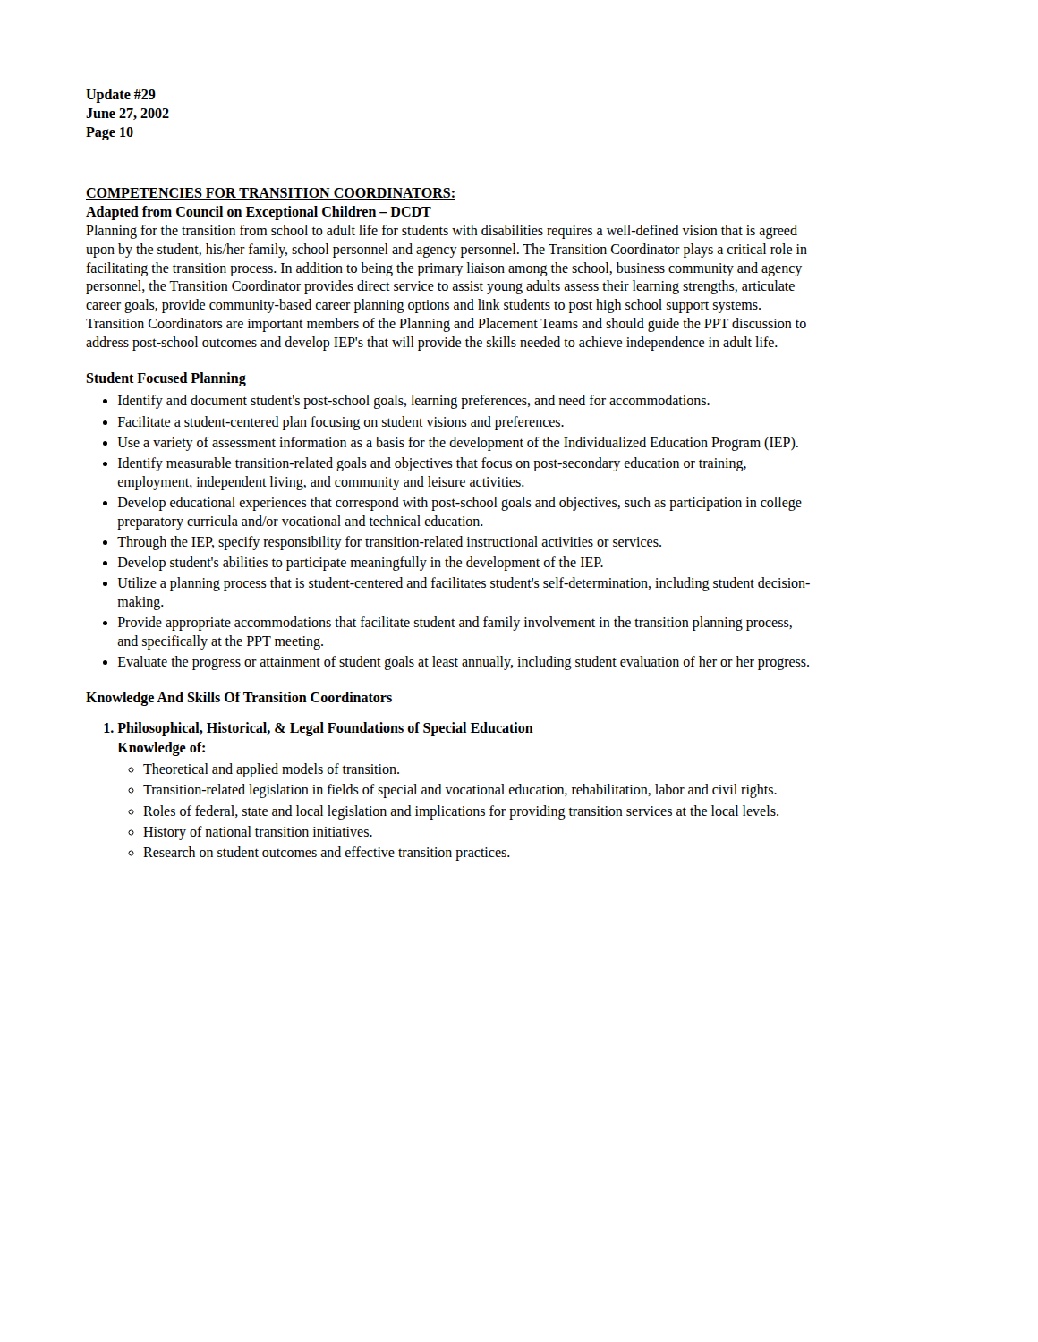Update #29
June 27, 2002
Page 10
COMPETENCIES FOR TRANSITION COORDINATORS:
Adapted from Council on Exceptional Children – DCDT
Planning for the transition from school to adult life for students with disabilities requires a well-defined vision that is agreed upon by the student, his/her family, school personnel and agency personnel. The Transition Coordinator plays a critical role in facilitating the transition process. In addition to being the primary liaison among the school, business community and agency personnel, the Transition Coordinator provides direct service to assist young adults assess their learning strengths, articulate career goals, provide community-based career planning options and link students to post high school support systems. Transition Coordinators are important members of the Planning and Placement Teams and should guide the PPT discussion to address post-school outcomes and develop IEP's that will provide the skills needed to achieve independence in adult life.
Student Focused Planning
Identify and document student's post-school goals, learning preferences, and need for accommodations.
Facilitate a student-centered plan focusing on student visions and preferences.
Use a variety of assessment information as a basis for the development of the Individualized Education Program (IEP).
Identify measurable transition-related goals and objectives that focus on post-secondary education or training, employment, independent living, and community and leisure activities.
Develop educational experiences that correspond with post-school goals and objectives, such as participation in college preparatory curricula and/or vocational and technical education.
Through the IEP, specify responsibility for transition-related instructional activities or services.
Develop student's abilities to participate meaningfully in the development of the IEP.
Utilize a planning process that is student-centered and facilitates student's self-determination, including student decision-making.
Provide appropriate accommodations that facilitate student and family involvement in the transition planning process, and specifically at the PPT meeting.
Evaluate the progress or attainment of student goals at least annually, including student evaluation of her or her progress.
Knowledge And Skills Of Transition Coordinators
Philosophical, Historical, & Legal Foundations of Special Education Knowledge of:
Theoretical and applied models of transition.
Transition-related legislation in fields of special and vocational education, rehabilitation, labor and civil rights.
Roles of federal, state and local legislation and implications for providing transition services at the local levels.
History of national transition initiatives.
Research on student outcomes and effective transition practices.